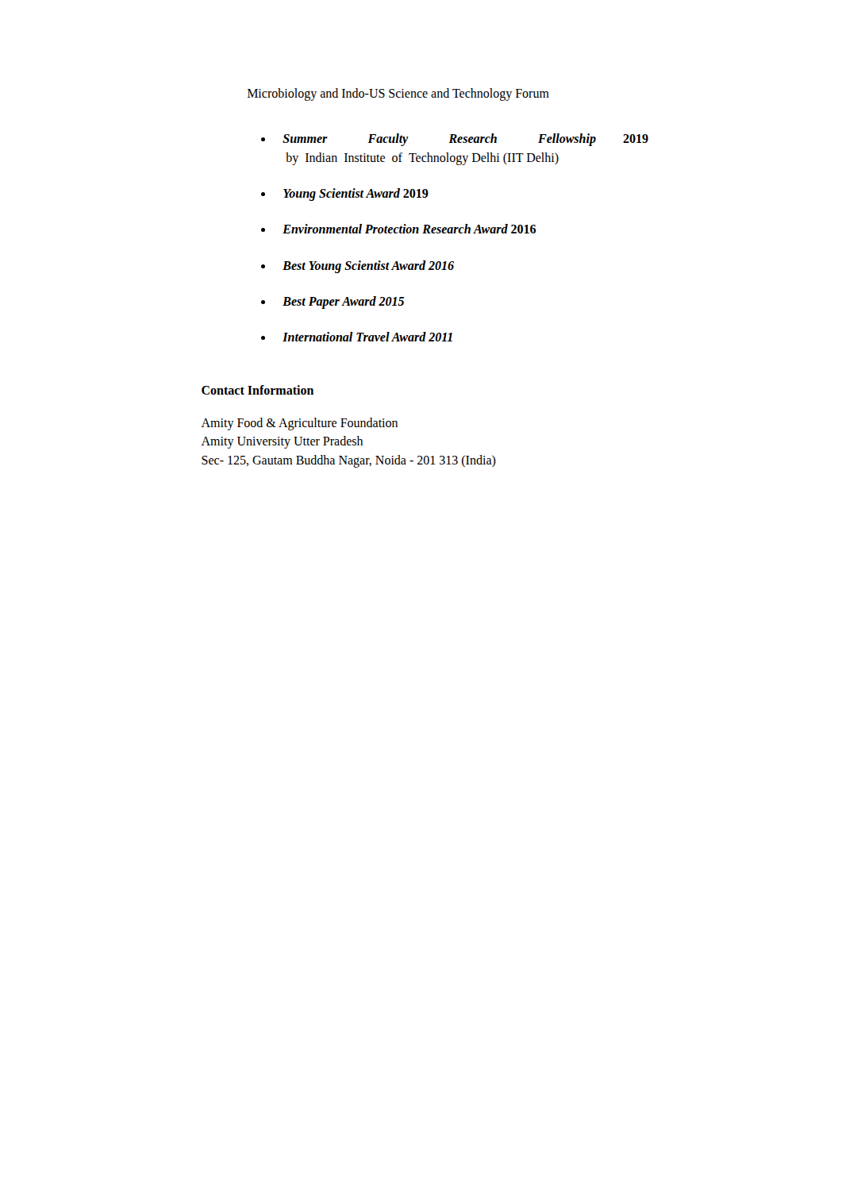Microbiology and Indo-US Science and Technology Forum
Summer Faculty Research Fellowship 2019 by Indian Institute of Technology Delhi (IIT Delhi)
Young Scientist Award 2019
Environmental Protection Research Award 2016
Best Young Scientist Award 2016
Best Paper Award 2015
International Travel Award 2011
Contact Information
Amity Food & Agriculture Foundation
Amity University Utter Pradesh
Sec- 125, Gautam Buddha Nagar, Noida - 201 313 (India)